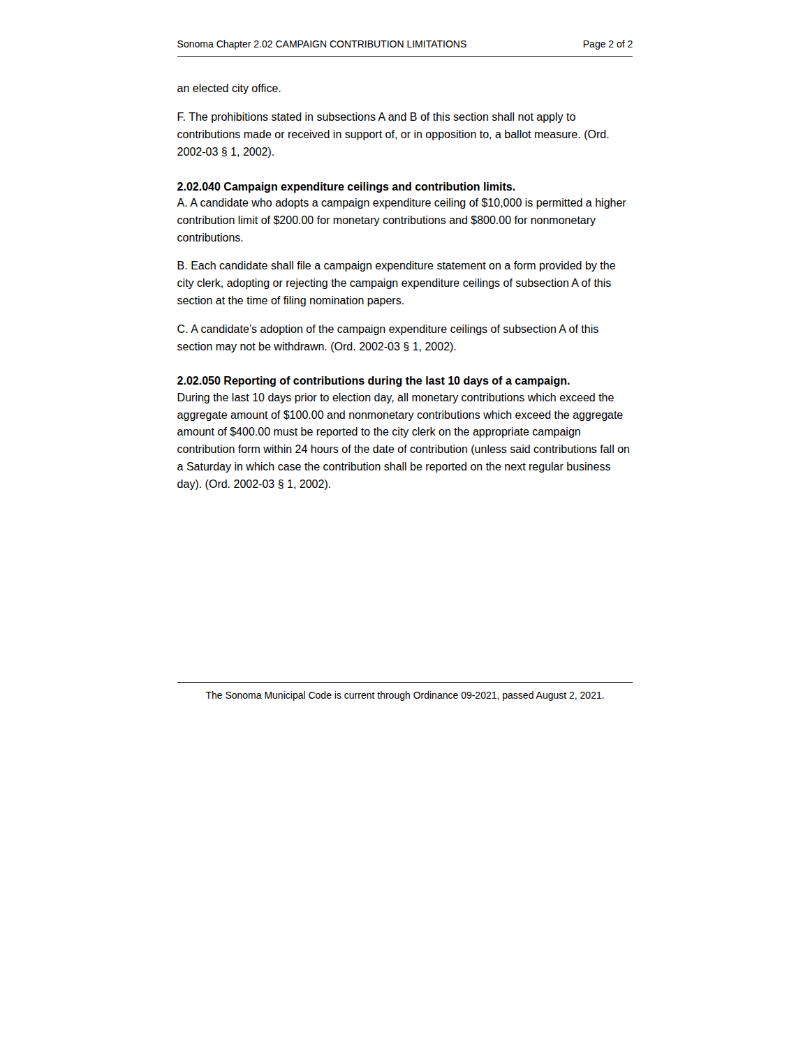Sonoma Chapter 2.02 CAMPAIGN CONTRIBUTION LIMITATIONS
Page 2 of 2
an elected city office.
F. The prohibitions stated in subsections A and B of this section shall not apply to contributions made or received in support of, or in opposition to, a ballot measure. (Ord. 2002-03 § 1, 2002).
2.02.040 Campaign expenditure ceilings and contribution limits.
A. A candidate who adopts a campaign expenditure ceiling of $10,000 is permitted a higher contribution limit of $200.00 for monetary contributions and $800.00 for nonmonetary contributions.
B. Each candidate shall file a campaign expenditure statement on a form provided by the city clerk, adopting or rejecting the campaign expenditure ceilings of subsection A of this section at the time of filing nomination papers.
C. A candidate’s adoption of the campaign expenditure ceilings of subsection A of this section may not be withdrawn. (Ord. 2002-03 § 1, 2002).
2.02.050 Reporting of contributions during the last 10 days of a campaign.
During the last 10 days prior to election day, all monetary contributions which exceed the aggregate amount of $100.00 and nonmonetary contributions which exceed the aggregate amount of $400.00 must be reported to the city clerk on the appropriate campaign contribution form within 24 hours of the date of contribution (unless said contributions fall on a Saturday in which case the contribution shall be reported on the next regular business day). (Ord. 2002-03 § 1, 2002).
The Sonoma Municipal Code is current through Ordinance 09-2021, passed August 2, 2021.